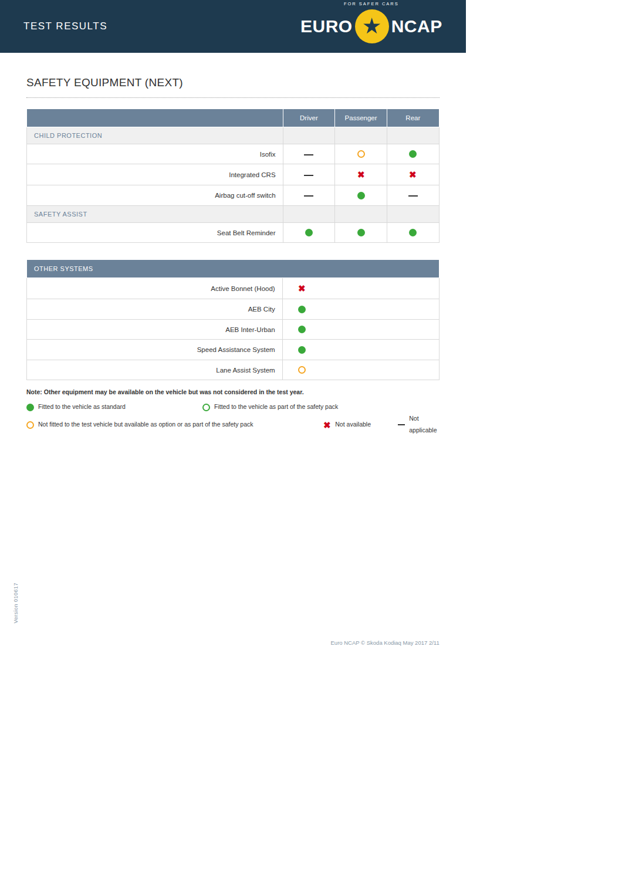TEST RESULTS
FOR SAFER CARS
EURO
NCAP
SAFETY EQUIPMENT (NEXT)
| | Driver | Passenger | Rear |
| --- | --- | --- | --- |
| CHILD PROTECTION | | | |
| Isofix | | | |
| Integrated CRS | | ✖ | ✖ |
| Airbag cut-off switch | | | |
| SAFETY ASSIST | | | |
| Seat Belt Reminder | | | |
| OTHER SYSTEMS |
| Active Bonnet (Hood) | ✖ |
| AEB City | |
| AEB Inter-Urban | |
| Speed Assistance System | |
| Lane Assist System | |
Note: Other equipment may be available on the vehicle but was not considered in the test year.
Fitted to the vehicle as standard
Fitted to the vehicle as part of the safety pack
Not fitted to the test vehicle but available as option or as part of the safety pack
✖Not available
Not applicable
Version 010617
Euro NCAP © Skoda Kodiaq May 2017 2/11